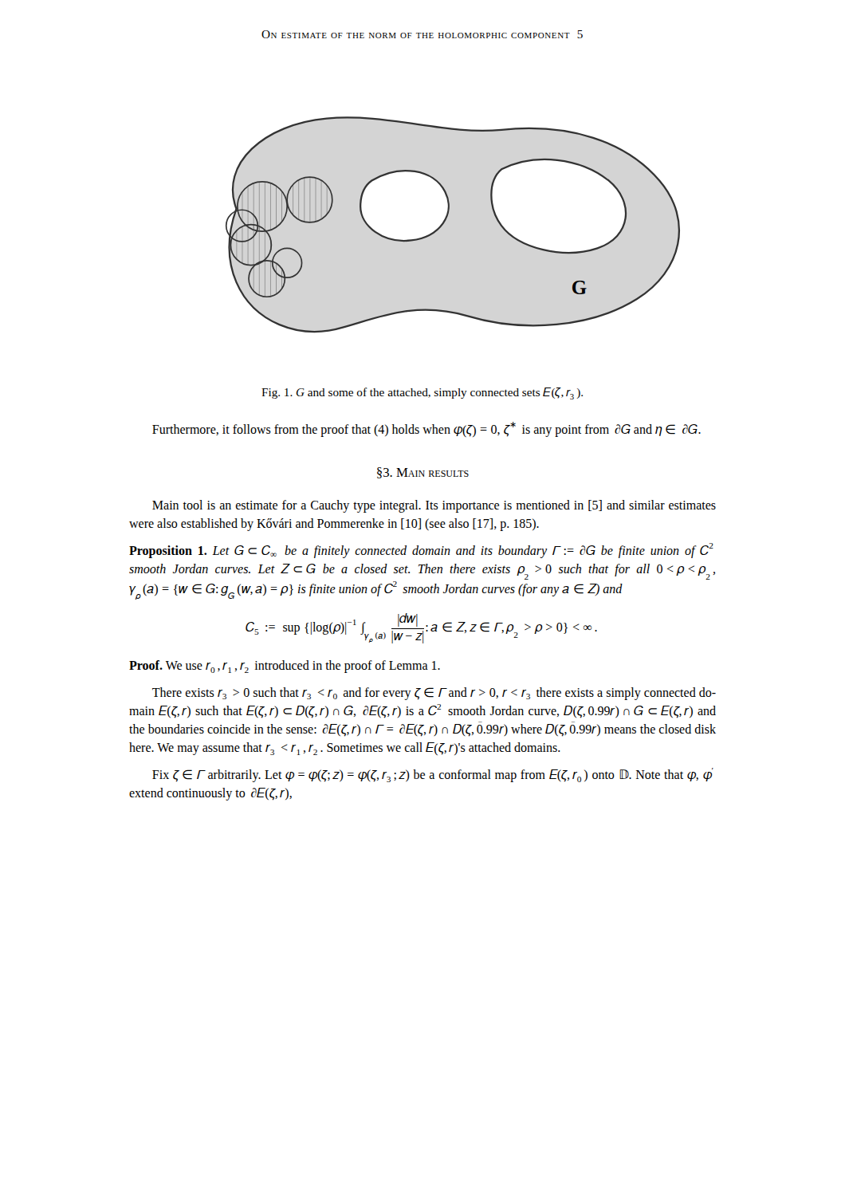On estimate of the norm of the holomorphic component 5
G
Fig. 1. G and some of the attached, simply connected sets E(ζ,r3).
Furthermore, it follows from the proof that (4) holds when φ(ζ)=0, ζ∗ is any point from ∂G and η∈∂G.
§3. Main results
Main tool is an estimate for a Cauchy type integral. Its importance is mentioned in [5] and similar estimates were also established by Kővári and Pommerenke in [10] (see also [17], p. 185).
Proposition 1. Let G⊂C∞ be a finitely connected domain and its boundary Γ:=∂G be finite union of C2 smooth Jordan curves. Let Z⊂G be a closed set. Then there exists ρ2>0 such that for all 0<ρ<ρ2, γρ(a)={w∈G:gG(w,a)=ρ} is finite union of C2 smooth Jordan curves (for any a∈Z) and
C5 := sup { |log(ρ)| −1 ∫ γρ(a) |dw| |w−z| : a∈Z, z∈Γ, ρ2>ρ>0 } < ∞ .
Proof. We use r0,r1,r2 introduced in the proof of Lemma 1.
There exists r3>0 such that r3<r0 and for every ζ∈Γ and r>0, r<r3 there exists a simply connected domain E(ζ,r) such that E(ζ,r)⊂D(ζ,r)∩G, ∂E(ζ,r) is a C2 smooth Jordan curve, D(ζ,0.99r)∩G⊂E(ζ,r) and the boundaries coincide in the sense: ∂E(ζ,r)∩Γ=∂E(ζ,r)∩D(ζ,0.99r)‾ where D(ζ,0.99r)‾ means the closed disk here. We may assume that r3<r1,r2. Sometimes we call E(ζ,r)'s attached domains.
Fix ζ∈Γ arbitrarily. Let φ=φ(ζ;z)=φ(ζ,r3;z) be a conformal map from E(ζ,r0) onto 𝔻. Note that φ, φ′ extend continuously to ∂E(ζ,r),